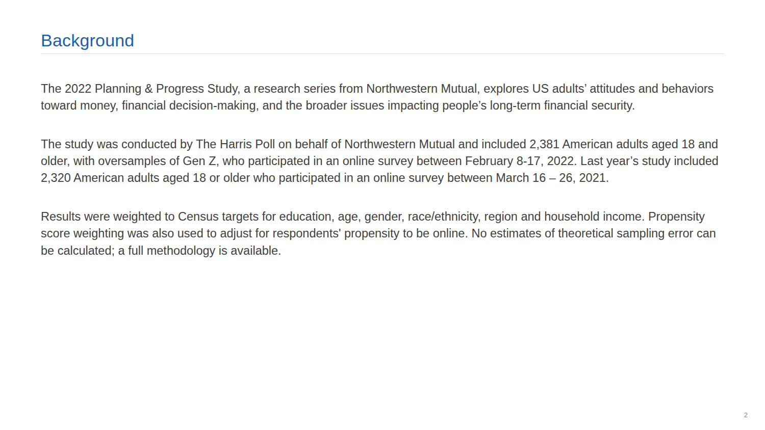Background
The 2022 Planning & Progress Study, a research series from Northwestern Mutual, explores US adults’ attitudes and behaviors toward money, financial decision-making, and the broader issues impacting people’s long-term financial security.
The study was conducted by The Harris Poll on behalf of Northwestern Mutual and included 2,381 American adults aged 18 and older, with oversamples of Gen Z, who participated in an online survey between February 8-17, 2022. Last year’s study included 2,320 American adults aged 18 or older who participated in an online survey between March 16 – 26, 2021.
Results were weighted to Census targets for education, age, gender, race/ethnicity, region and household income. Propensity score weighting was also used to adjust for respondents' propensity to be online. No estimates of theoretical sampling error can be calculated; a full methodology is available.
2